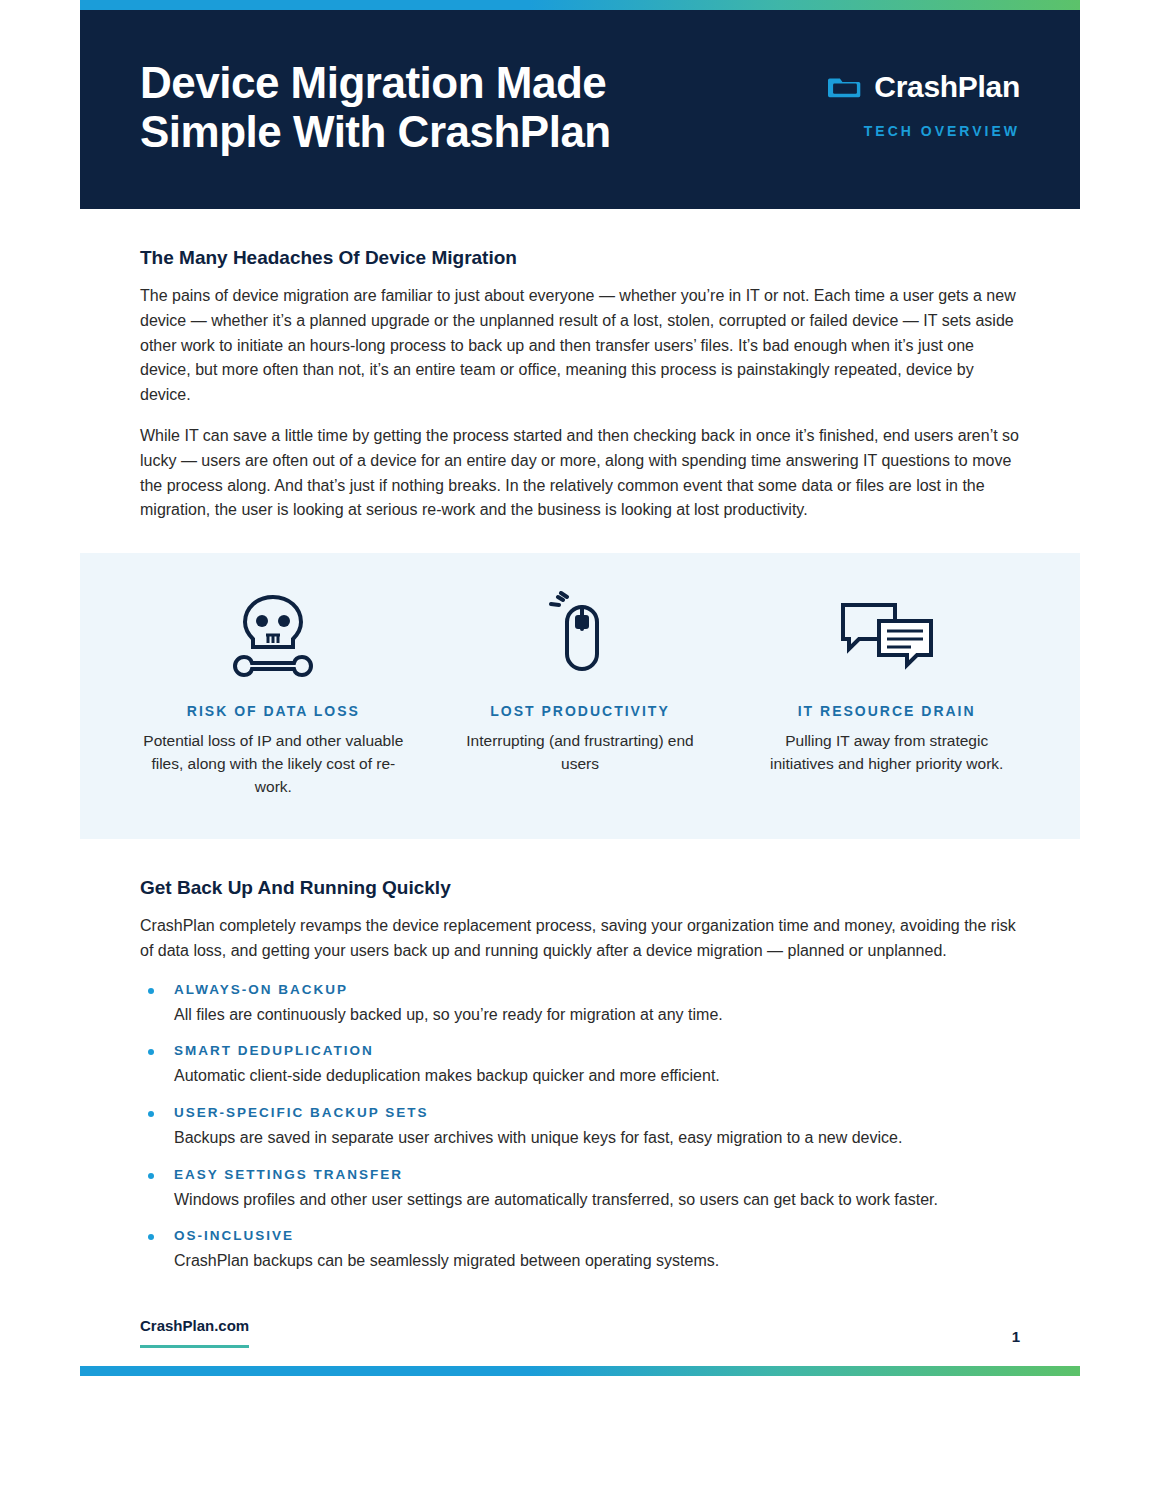Device Migration Made
Simple With CrashPlan
CrashPlan
TECH OVERVIEW
The Many Headaches Of Device Migration
The pains of device migration are familiar to just about everyone — whether you’re in IT or not. Each time a user gets a new device — whether it’s a planned upgrade or the unplanned result of a lost, stolen, corrupted or failed device — IT sets aside other work to initiate an hours-long process to back up and then transfer users’ files. It’s bad enough when it’s just one device, but more often than not, it’s an entire team or office, meaning this process is painstakingly repeated, device by device.
While IT can save a little time by getting the process started and then checking back in once it’s finished, end users aren’t so lucky — users are often out of a device for an entire day or more, along with spending time answering IT questions to move the process along. And that’s just if nothing breaks. In the relatively common event that some data or files are lost in the migration, the user is looking at serious re-work and the business is looking at lost productivity.
Risk Of Data Loss
Potential loss of IP and other valuable files, along with the likely cost of re-work.
Lost Productivity
Interrupting (and frustrarting) end users
IT Resource Drain
Pulling IT away from strategic initiatives and higher priority work.
Get Back Up And Running Quickly
CrashPlan completely revamps the device replacement process, saving your organization time and money, avoiding the risk of data loss, and getting your users back up and running quickly after a device migration — planned or unplanned.
Always-On Backup All files are continuously backed up, so you’re ready for migration at any time.
Smart Deduplication Automatic client-side deduplication makes backup quicker and more efficient.
User-Specific Backup Sets Backups are saved in separate user archives with unique keys for fast, easy migration to a new device.
Easy Settings Transfer Windows profiles and other user settings are automatically transferred, so users can get back to work faster.
OS-Inclusive CrashPlan backups can be seamlessly migrated between operating systems.
CrashPlan.com 1